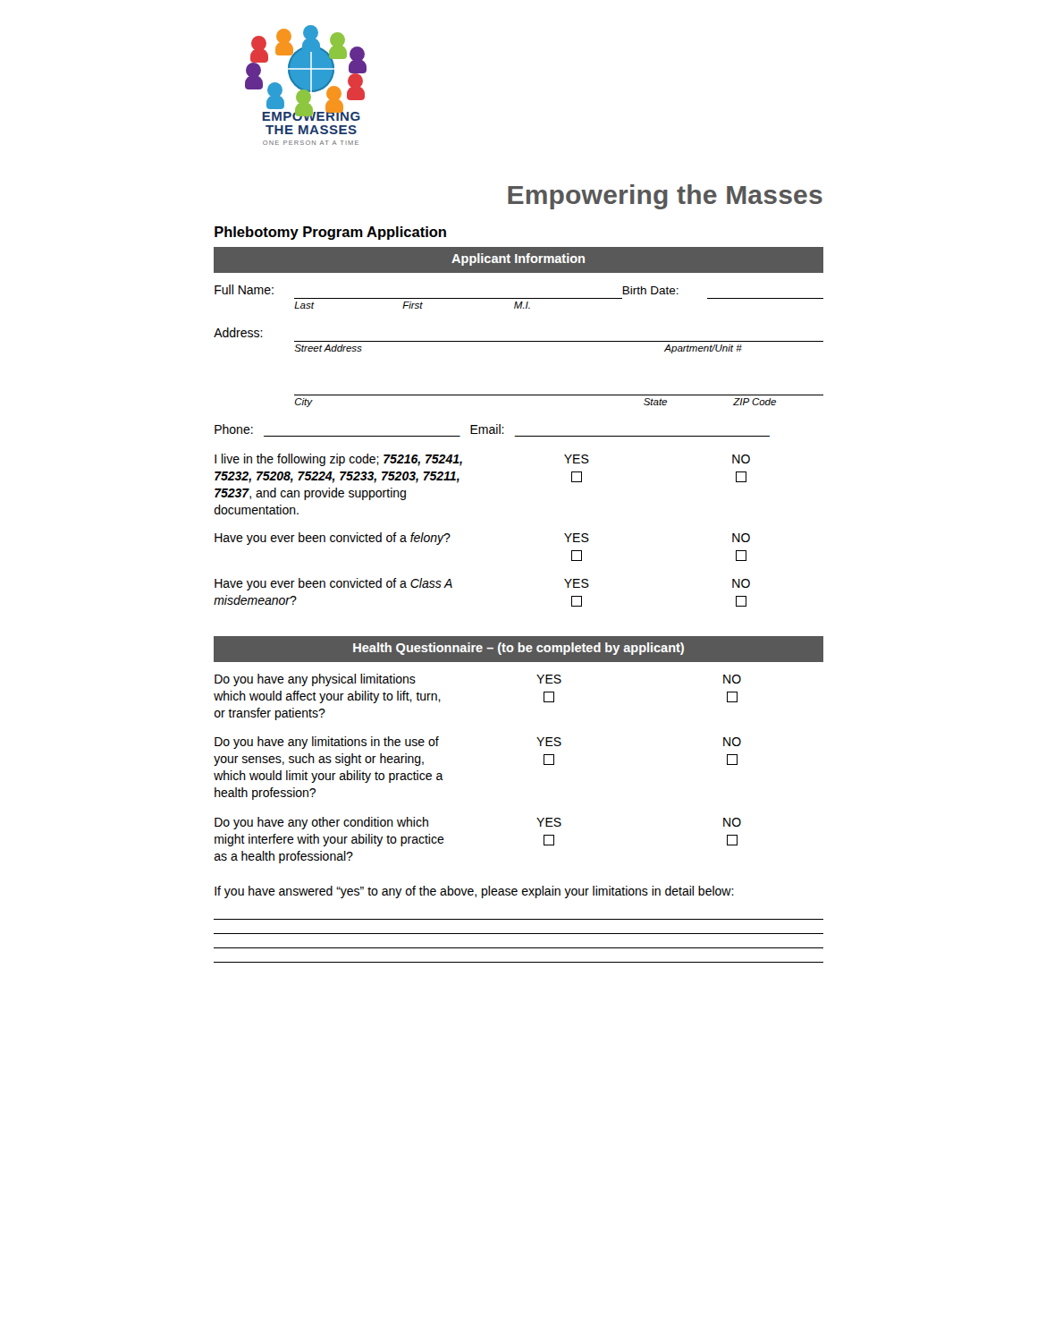EMPOWERING
THE MASSES
ONE PERSON AT A TIME
Empowering the Masses
Phlebotomy Program Application
Applicant Information
| Full Name: | | Birth Date: | |
| | / Last / First / M.I. / | | |
| Address: | |
| | / Street Address / Apartment/Unit # / |
| | / City / State / ZIP Code / |
Phone: ______________________________ Email: _______________________________________
| I live in the following zip code; 75216, 75241, 75232, 75208, 75224, 75233, 75203, 75211, 75237 , and can provide supporting documentation. | YES | NO |
| Have you ever been convicted of a felony ? | YES | NO |
| Have you ever been convicted of a Class A misdemeanor ? | YES | NO |
Health Questionnaire – (to be completed by applicant)
| Do you have any physical limitations which would affect your ability to lift, turn, or transfer patients? | YES | NO |
| Do you have any limitations in the use of your senses, such as sight or hearing, which would limit your ability to practice a health profession? | YES | NO |
| Do you have any other condition which might interfere with your ability to practice as a health professional? | YES | NO |
If you have answered “yes” to any of the above, please explain your limitations in detail below: